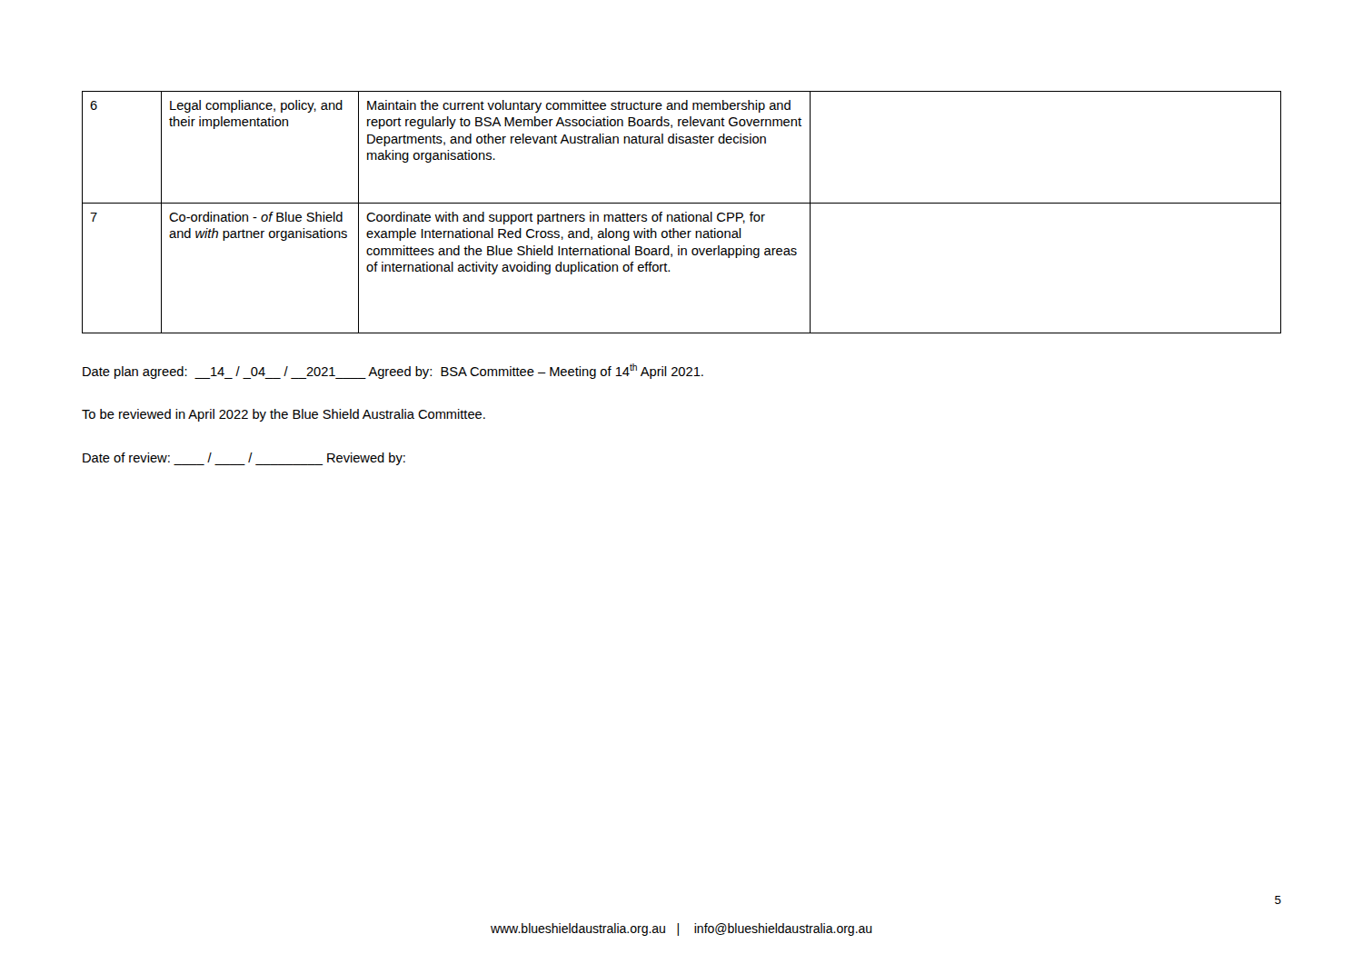| 6 | Legal compliance, policy, and their implementation | Maintain the current voluntary committee structure and membership and report regularly to BSA Member Association Boards, relevant Government Departments, and other relevant Australian natural disaster decision making organisations. | |
| 7 | Co-ordination - of Blue Shield and with partner organisations | Coordinate with and support partners in matters of national CPP, for example International Red Cross, and, along with other national committees and the Blue Shield International Board, in overlapping areas of international activity avoiding duplication of effort. | |
Date plan agreed: __14_ / _04__ / __2021____ Agreed by: BSA Committee – Meeting of 14th April 2021.
To be reviewed in April 2022 by the Blue Shield Australia Committee.
Date of review: ____ / ____ / _________ Reviewed by:
5
www.blueshieldaustralia.org.au | info@blueshieldaustralia.org.au